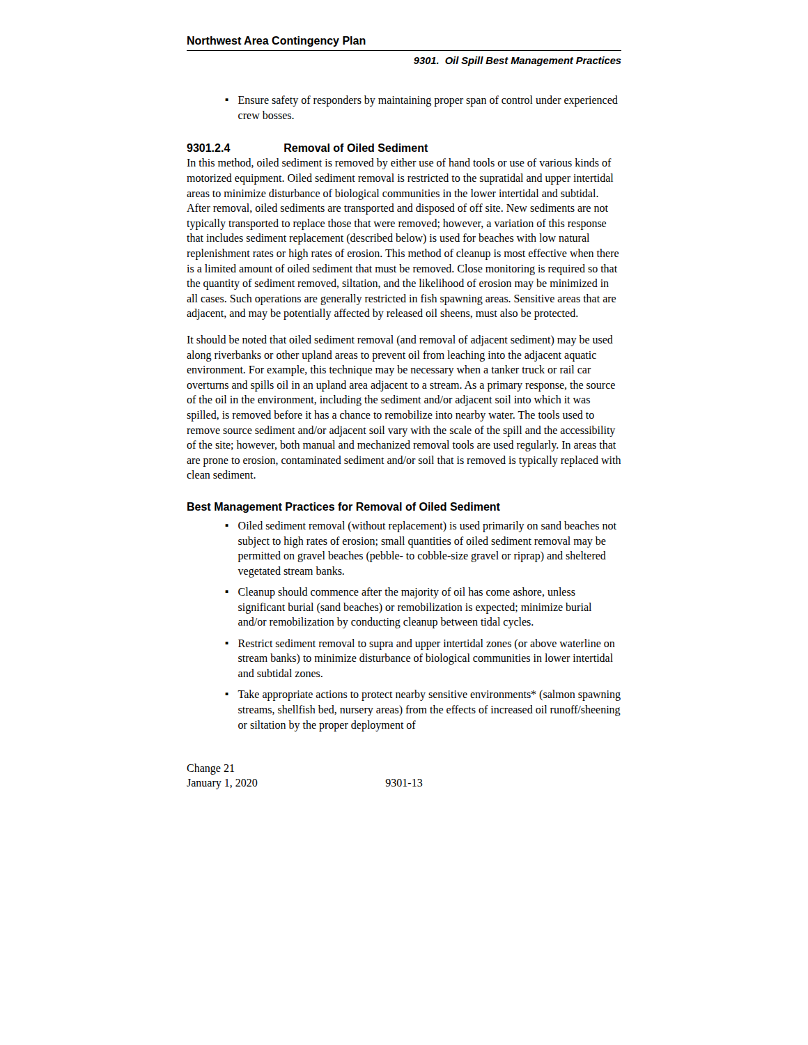Northwest Area Contingency Plan
9301. Oil Spill Best Management Practices
Ensure safety of responders by maintaining proper span of control under experienced crew bosses.
9301.2.4 Removal of Oiled Sediment
In this method, oiled sediment is removed by either use of hand tools or use of various kinds of motorized equipment. Oiled sediment removal is restricted to the supratidal and upper intertidal areas to minimize disturbance of biological communities in the lower intertidal and subtidal. After removal, oiled sediments are transported and disposed of off site. New sediments are not typically transported to replace those that were removed; however, a variation of this response that includes sediment replacement (described below) is used for beaches with low natural replenishment rates or high rates of erosion. This method of cleanup is most effective when there is a limited amount of oiled sediment that must be removed. Close monitoring is required so that the quantity of sediment removed, siltation, and the likelihood of erosion may be minimized in all cases. Such operations are generally restricted in fish spawning areas. Sensitive areas that are adjacent, and may be potentially affected by released oil sheens, must also be protected.
It should be noted that oiled sediment removal (and removal of adjacent sediment) may be used along riverbanks or other upland areas to prevent oil from leaching into the adjacent aquatic environment. For example, this technique may be necessary when a tanker truck or rail car overturns and spills oil in an upland area adjacent to a stream. As a primary response, the source of the oil in the environment, including the sediment and/or adjacent soil into which it was spilled, is removed before it has a chance to remobilize into nearby water. The tools used to remove source sediment and/or adjacent soil vary with the scale of the spill and the accessibility of the site; however, both manual and mechanized removal tools are used regularly. In areas that are prone to erosion, contaminated sediment and/or soil that is removed is typically replaced with clean sediment.
Best Management Practices for Removal of Oiled Sediment
Oiled sediment removal (without replacement) is used primarily on sand beaches not subject to high rates of erosion; small quantities of oiled sediment removal may be permitted on gravel beaches (pebble- to cobble-size gravel or riprap) and sheltered vegetated stream banks.
Cleanup should commence after the majority of oil has come ashore, unless significant burial (sand beaches) or remobilization is expected; minimize burial and/or remobilization by conducting cleanup between tidal cycles.
Restrict sediment removal to supra and upper intertidal zones (or above waterline on stream banks) to minimize disturbance of biological communities in lower intertidal and subtidal zones.
Take appropriate actions to protect nearby sensitive environments* (salmon spawning streams, shellfish bed, nursery areas) from the effects of increased oil runoff/sheening or siltation by the proper deployment of
Change 21
January 1, 2020
9301-13